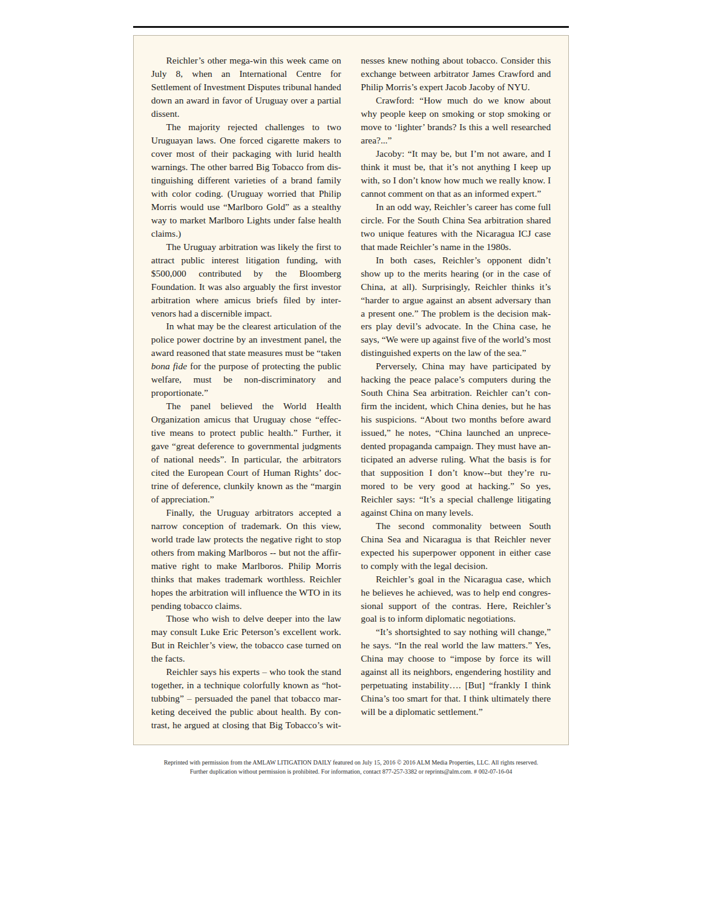Reichler’s other mega-win this week came on July 8, when an International Centre for Settlement of Investment Disputes tribunal handed down an award in favor of Uruguay over a partial dissent.
The majority rejected challenges to two Uruguayan laws. One forced cigarette makers to cover most of their packaging with lurid health warnings. The other barred Big Tobacco from distinguishing different varieties of a brand family with color coding. (Uruguay worried that Philip Morris would use “Marlboro Gold” as a stealthy way to market Marlboro Lights under false health claims.)
The Uruguay arbitration was likely the first to attract public interest litigation funding, with $500,000 contributed by the Bloomberg Foundation. It was also arguably the first investor arbitration where amicus briefs filed by intervenors had a discernible impact.
In what may be the clearest articulation of the police power doctrine by an investment panel, the award reasoned that state measures must be “taken bona fide for the purpose of protecting the public welfare, must be non-discriminatory and proportionate.”
The panel believed the World Health Organization amicus that Uruguay chose “effective means to protect public health.” Further, it gave “great deference to governmental judgments of national needs”. In particular, the arbitrators cited the European Court of Human Rights’ doctrine of deference, clunkily known as the “margin of appreciation.”
Finally, the Uruguay arbitrators accepted a narrow conception of trademark. On this view, world trade law protects the negative right to stop others from making Marlboros -- but not the affirmative right to make Marlboros. Philip Morris thinks that makes trademark worthless. Reichler hopes the arbitration will influence the WTO in its pending tobacco claims.
Those who wish to delve deeper into the law may consult Luke Eric Peterson’s excellent work. But in Reichler’s view, the tobacco case turned on the facts.
Reichler says his experts – who took the stand together, in a technique colorfully known as “hot-tubbing” – persuaded the panel that tobacco marketing deceived the public about health. By contrast, he argued at closing that Big Tobacco’s witnesses knew nothing about tobacco. Consider this exchange between arbitrator James Crawford and Philip Morris’s expert Jacob Jacoby of NYU.
Crawford: “How much do we know about why people keep on smoking or stop smoking or move to ‘lighter’ brands? Is this a well researched area?...”
Jacoby: “It may be, but I’m not aware, and I think it must be, that it’s not anything I keep up with, so I don’t know how much we really know. I cannot comment on that as an informed expert.”
In an odd way, Reichler’s career has come full circle. For the South China Sea arbitration shared two unique features with the Nicaragua ICJ case that made Reichler’s name in the 1980s.
In both cases, Reichler’s opponent didn’t show up to the merits hearing (or in the case of China, at all). Surprisingly, Reichler thinks it’s “harder to argue against an absent adversary than a present one.” The problem is the decision makers play devil’s advocate. In the China case, he says, “We were up against five of the world’s most distinguished experts on the law of the sea.”
Perversely, China may have participated by hacking the peace palace’s computers during the South China Sea arbitration. Reichler can’t confirm the incident, which China denies, but he has his suspicions. “About two months before award issued,” he notes, “China launched an unprecedented propaganda campaign. They must have anticipated an adverse ruling. What the basis is for that supposition I don’t know--but they’re rumored to be very good at hacking.” So yes, Reichler says: “It’s a special challenge litigating against China on many levels.
The second commonality between South China Sea and Nicaragua is that Reichler never expected his superpower opponent in either case to comply with the legal decision.
Reichler’s goal in the Nicaragua case, which he believes he achieved, was to help end congressional support of the contras. Here, Reichler’s goal is to inform diplomatic negotiations.
“It’s shortsighted to say nothing will change,” he says. “In the real world the law matters.” Yes, China may choose to “impose by force its will against all its neighbors, engendering hostility and perpetuating instability…. [But] “frankly I think China’s too smart for that. I think ultimately there will be a diplomatic settlement.”
Reprinted with permission from the AMLAW LITIGATION DAILY featured on July 15, 2016 © 2016 ALM Media Properties, LLC. All rights reserved.
Further duplication without permission is prohibited. For information, contact 877-257-3382 or reprints@alm.com. # 002-07-16-04